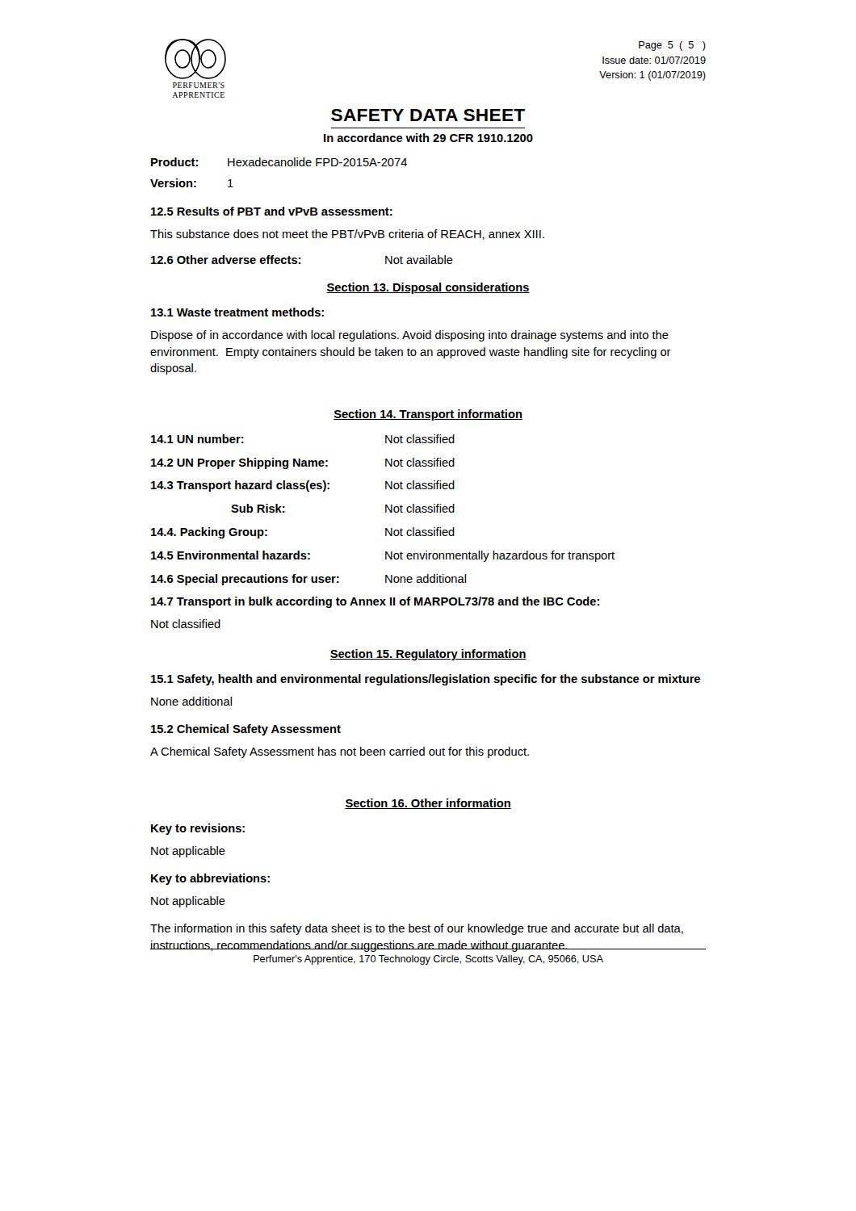PERFUMER'S
APPRENTICE
Page 5 ( 5 )
Issue date: 01/07/2019
Version: 1 (01/07/2019)
SAFETY DATA SHEET
In accordance with 29 CFR 1910.1200
Product:
Hexadecanolide FPD-2015A-2074
Version:
1
12.5 Results of PBT and vPvB assessment:
This substance does not meet the PBT/vPvB criteria of REACH, annex XIII.
12.6 Other adverse effects:
Not available
Section 13. Disposal considerations
13.1 Waste treatment methods:
Dispose of in accordance with local regulations. Avoid disposing into drainage systems and into the environment. Empty containers should be taken to an approved waste handling site for recycling or disposal.
Section 14. Transport information
14.1 UN number:
Not classified
14.2 UN Proper Shipping Name:
Not classified
14.3 Transport hazard class(es):
Not classified
Sub Risk:
Not classified
14.4. Packing Group:
Not classified
14.5 Environmental hazards:
Not environmentally hazardous for transport
14.6 Special precautions for user:
None additional
14.7 Transport in bulk according to Annex II of MARPOL73/78 and the IBC Code:
Not classified
Section 15. Regulatory information
15.1 Safety, health and environmental regulations/legislation specific for the substance or mixture
None additional
15.2 Chemical Safety Assessment
A Chemical Safety Assessment has not been carried out for this product.
Section 16. Other information
Key to revisions:
Not applicable
Key to abbreviations:
Not applicable
The information in this safety data sheet is to the best of our knowledge true and accurate but all data, instructions, recommendations and/or suggestions are made without guarantee.
Perfumer's Apprentice, 170 Technology Circle, Scotts Valley, CA, 95066, USA